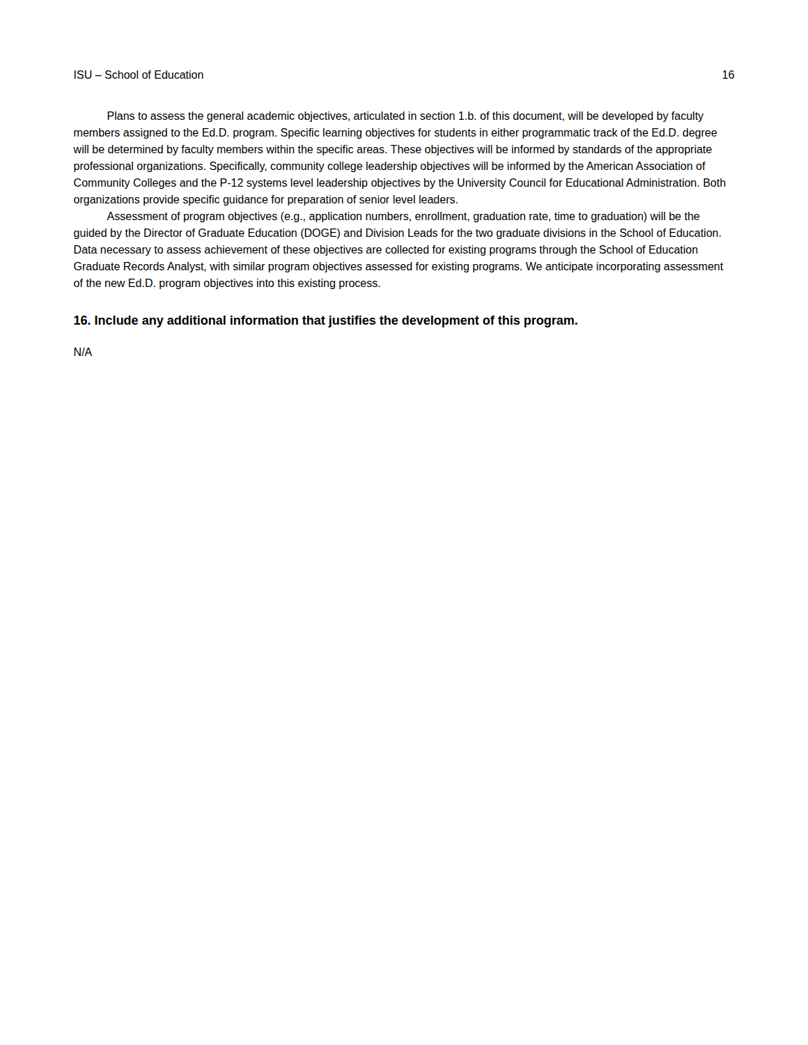ISU – School of Education 16
Plans to assess the general academic objectives, articulated in section 1.b. of this document, will be developed by faculty members assigned to the Ed.D. program. Specific learning objectives for students in either programmatic track of the Ed.D. degree will be determined by faculty members within the specific areas. These objectives will be informed by standards of the appropriate professional organizations. Specifically, community college leadership objectives will be informed by the American Association of Community Colleges and the P-12 systems level leadership objectives by the University Council for Educational Administration. Both organizations provide specific guidance for preparation of senior level leaders.
Assessment of program objectives (e.g., application numbers, enrollment, graduation rate, time to graduation) will be the guided by the Director of Graduate Education (DOGE) and Division Leads for the two graduate divisions in the School of Education. Data necessary to assess achievement of these objectives are collected for existing programs through the School of Education Graduate Records Analyst, with similar program objectives assessed for existing programs. We anticipate incorporating assessment of the new Ed.D. program objectives into this existing process.
16. Include any additional information that justifies the development of this program.
N/A